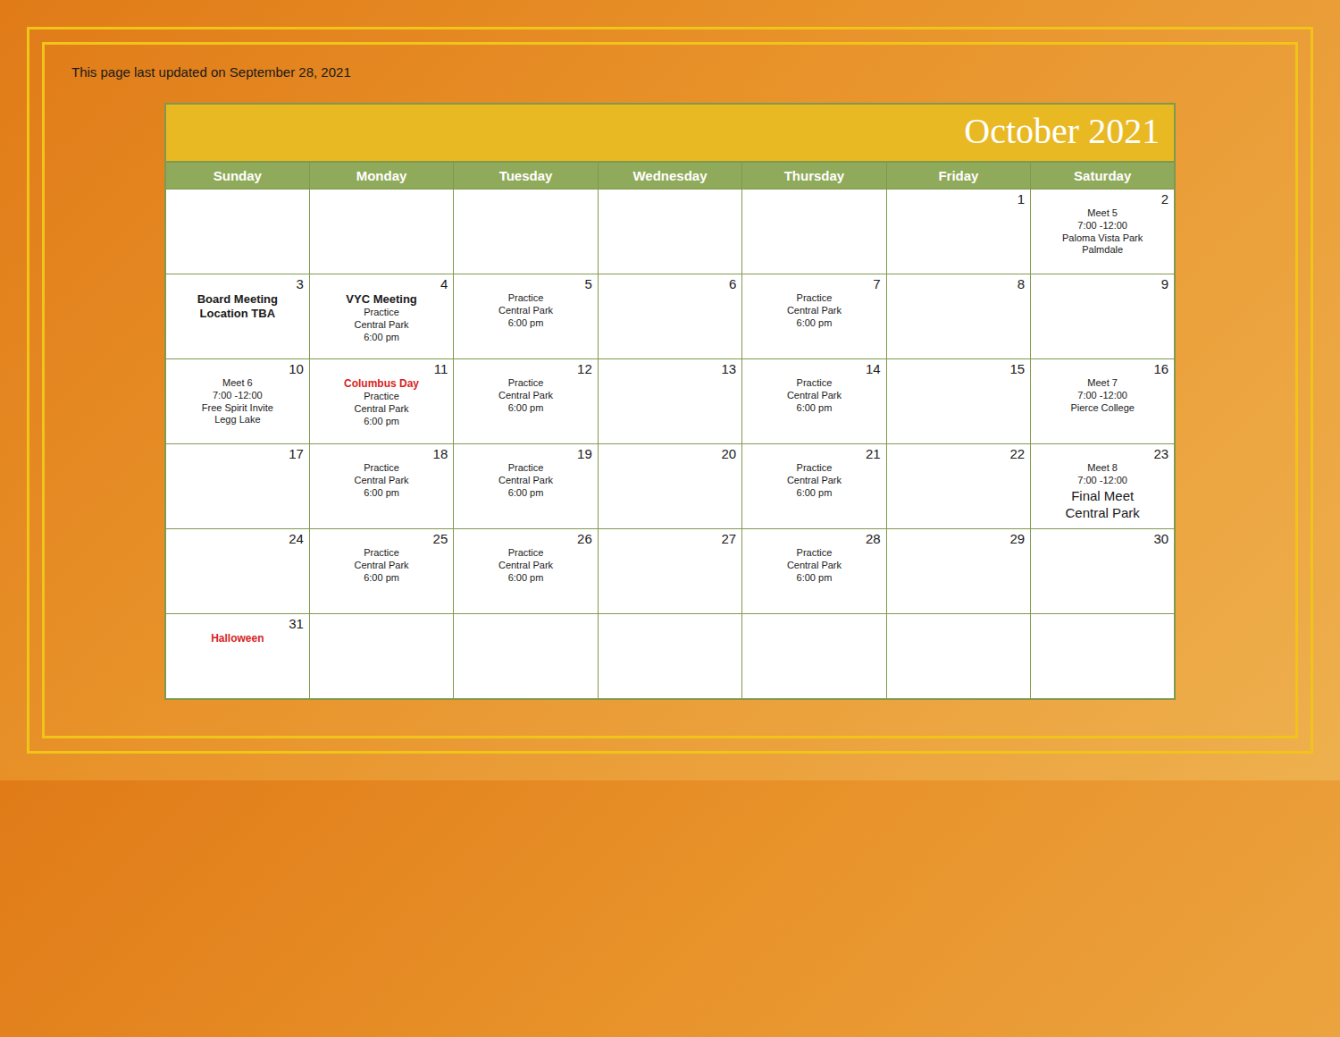This page last updated on September 28, 2021
October 2021
| Sunday | Monday | Tuesday | Wednesday | Thursday | Friday | Saturday |
| --- | --- | --- | --- | --- | --- | --- |
| | | | | | 1 | 2 Meet 5 7:00 -12:00 Paloma Vista Park Palmdale |
| 3 Board Meeting Location TBA | 4 VYC Meeting Practice Central Park 6:00 pm | 5 Practice Central Park 6:00 pm | 6 | 7 Practice Central Park 6:00 pm | 8 | 9 |
| 10 Meet 6 7:00 -12:00 Free Spirit Invite Legg Lake | 11 Columbus Day Practice Central Park 6:00 pm | 12 Practice Central Park 6:00 pm | 13 | 14 Practice Central Park 6:00 pm | 15 | 16 Meet 7 7:00 -12:00 Pierce College |
| 17 | 18 Practice Central Park 6:00 pm | 19 Practice Central Park 6:00 pm | 20 | 21 Practice Central Park 6:00 pm | 22 | 23 Meet 8 7:00 -12:00 Final Meet Central Park |
| 24 | 25 Practice Central Park 6:00 pm | 26 Practice Central Park 6:00 pm | 27 | 28 Practice Central Park 6:00 pm | 29 | 30 |
| 31 Halloween | | | | | | |